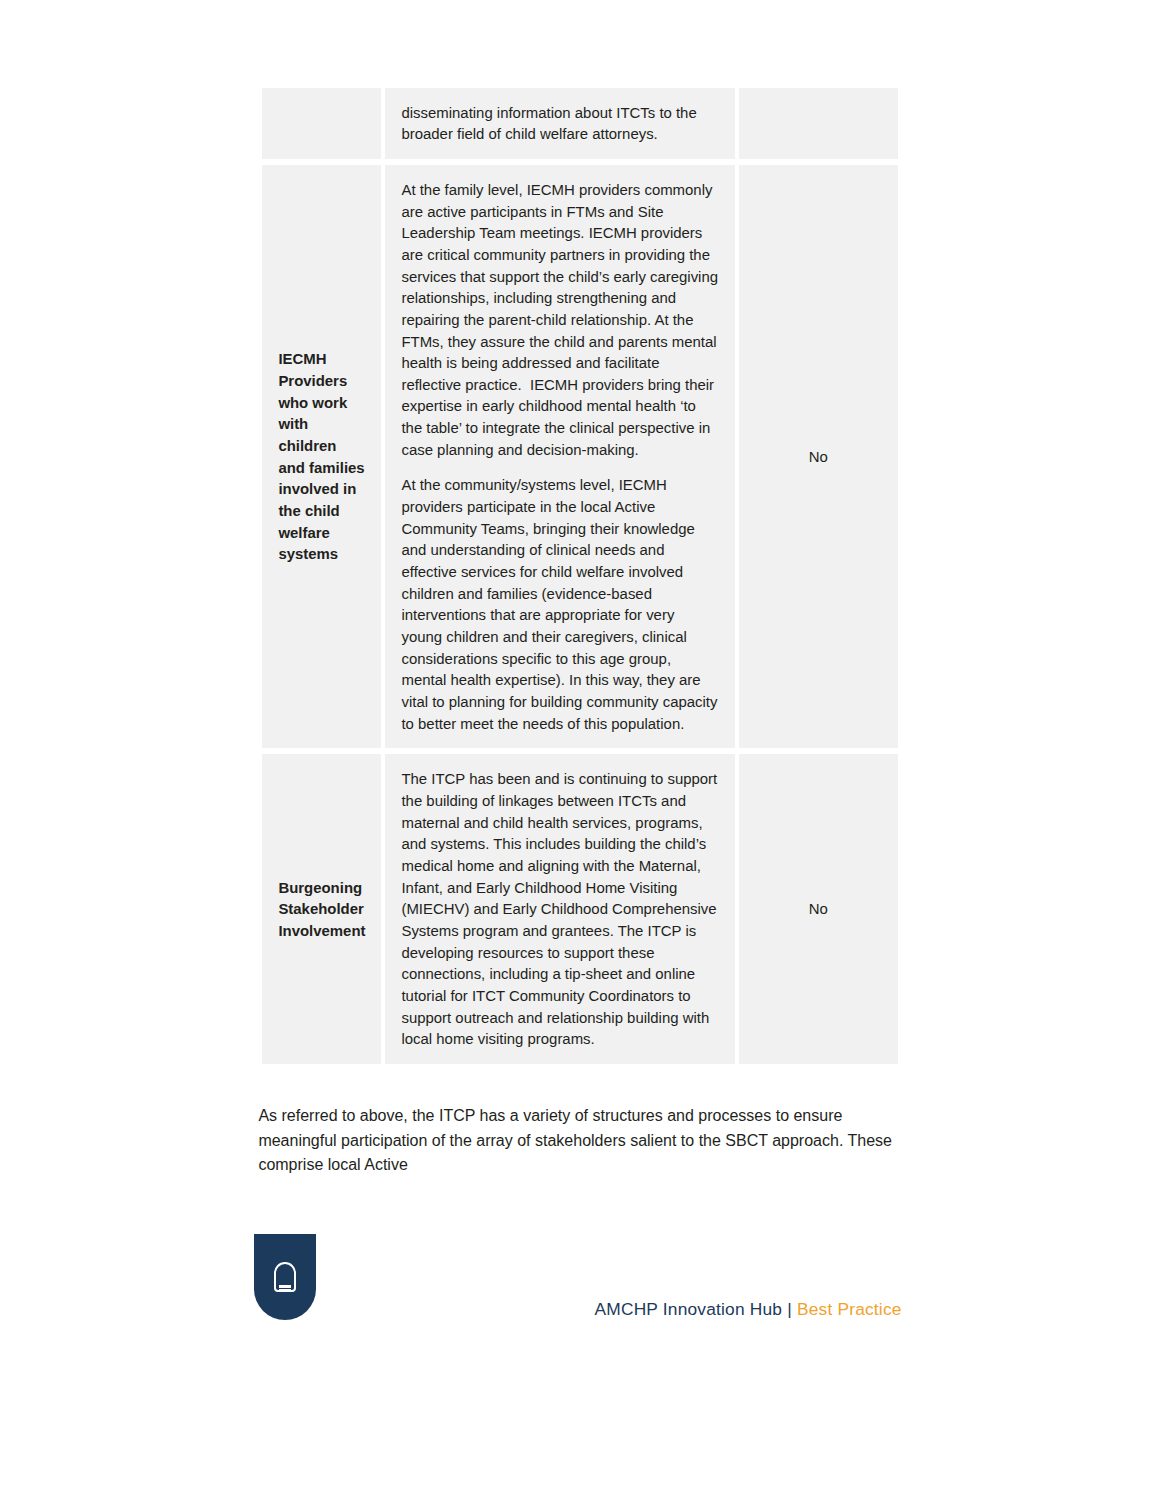| | disseminating information about ITCTs to the broader field of child welfare attorneys. | |
| IECMH Providers who work with children and families involved in the child welfare systems | At the family level, IECMH providers commonly are active participants in FTMs and Site Leadership Team meetings. IECMH providers are critical community partners in providing the services that support the child’s early caregiving relationships, including strengthening and repairing the parent-child relationship. At the FTMs, they assure the child and parents mental health is being addressed and facilitate reflective practice. IECMH providers bring their expertise in early childhood mental health ‘to the table’ to integrate the clinical perspective in case planning and decision-making. At the community/systems level, IECMH providers participate in the local Active Community Teams, bringing their knowledge and understanding of clinical needs and effective services for child welfare involved children and families (evidence-based interventions that are appropriate for very young children and their caregivers, clinical considerations specific to this age group, mental health expertise). In this way, they are vital to planning for building community capacity to better meet the needs of this population. | No |
| Burgeoning Stakeholder Involvement | The ITCP has been and is continuing to support the building of linkages between ITCTs and maternal and child health services, programs, and systems. This includes building the child’s medical home and aligning with the Maternal, Infant, and Early Childhood Home Visiting (MIECHV) and Early Childhood Comprehensive Systems program and grantees. The ITCP is developing resources to support these connections, including a tip-sheet and online tutorial for ITCT Community Coordinators to support outreach and relationship building with local home visiting programs. | No |
As referred to above, the ITCP has a variety of structures and processes to ensure meaningful participation of the array of stakeholders salient to the SBCT approach. These comprise local Active
AMCHP Innovation Hub | Best Practice